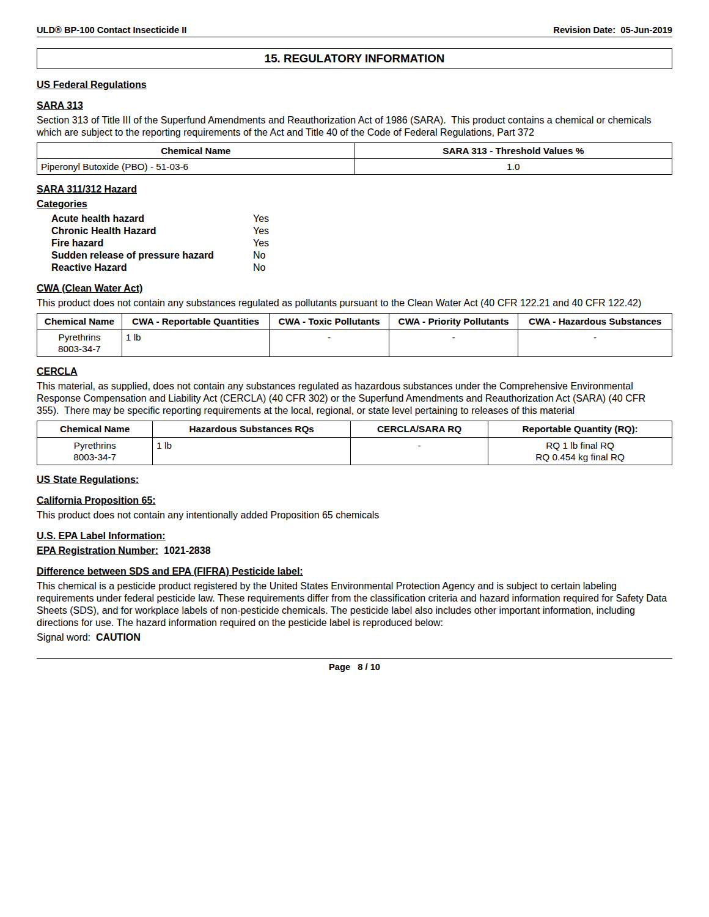ULD® BP-100 Contact Insecticide II Revision Date: 05-Jun-2019
15. REGULATORY INFORMATION
US Federal Regulations
SARA 313
Section 313 of Title III of the Superfund Amendments and Reauthorization Act of 1986 (SARA). This product contains a chemical or chemicals which are subject to the reporting requirements of the Act and Title 40 of the Code of Federal Regulations, Part 372
| Chemical Name | SARA 313 - Threshold Values % |
| --- | --- |
| Piperonyl Butoxide (PBO) - 51-03-6 | 1.0 |
SARA 311/312 Hazard
Categories
Acute health hazard Yes
Chronic Health Hazard Yes
Fire hazard Yes
Sudden release of pressure hazard No
Reactive Hazard No
CWA (Clean Water Act)
This product does not contain any substances regulated as pollutants pursuant to the Clean Water Act (40 CFR 122.21 and 40 CFR 122.42)
| Chemical Name | CWA - Reportable Quantities | CWA - Toxic Pollutants | CWA - Priority Pollutants | CWA - Hazardous Substances |
| --- | --- | --- | --- | --- |
| Pyrethrins 8003-34-7 | 1 lb | - | - | - |
CERCLA
This material, as supplied, does not contain any substances regulated as hazardous substances under the Comprehensive Environmental Response Compensation and Liability Act (CERCLA) (40 CFR 302) or the Superfund Amendments and Reauthorization Act (SARA) (40 CFR 355). There may be specific reporting requirements at the local, regional, or state level pertaining to releases of this material
| Chemical Name | Hazardous Substances RQs | CERCLA/SARA RQ | Reportable Quantity (RQ): |
| --- | --- | --- | --- |
| Pyrethrins 8003-34-7 | 1 lb | - | RQ 1 lb final RQ RQ 0.454 kg final RQ |
US State Regulations:
California Proposition 65:
This product does not contain any intentionally added Proposition 65 chemicals
U.S. EPA Label Information:
EPA Registration Number: 1021-2838
Difference between SDS and EPA (FIFRA) Pesticide label:
This chemical is a pesticide product registered by the United States Environmental Protection Agency and is subject to certain labeling requirements under federal pesticide law. These requirements differ from the classification criteria and hazard information required for Safety Data Sheets (SDS), and for workplace labels of non-pesticide chemicals. The pesticide label also includes other important information, including directions for use. The hazard information required on the pesticide label is reproduced below:
Signal word: CAUTION
Page 8 / 10